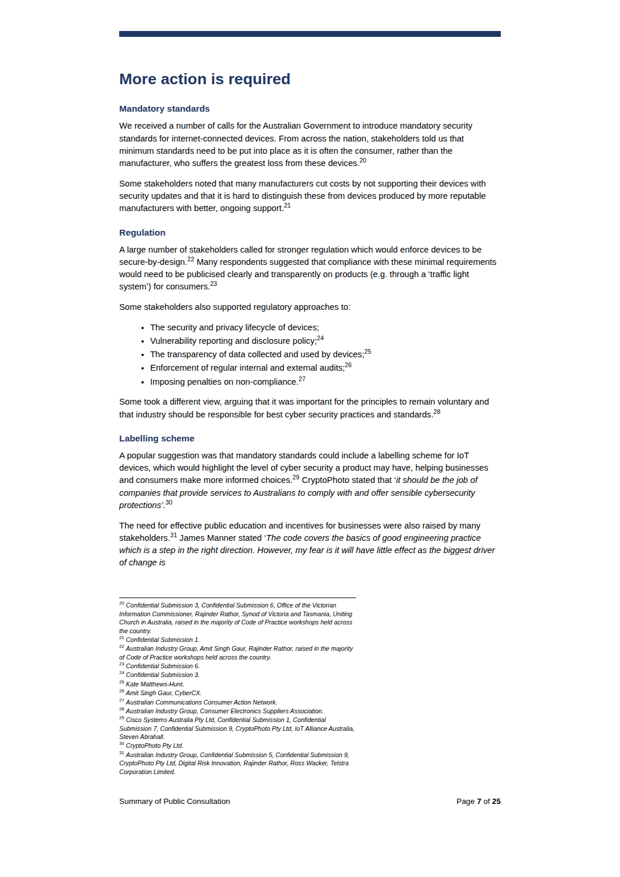More action is required
Mandatory standards
We received a number of calls for the Australian Government to introduce mandatory security standards for internet-connected devices. From across the nation, stakeholders told us that minimum standards need to be put into place as it is often the consumer, rather than the manufacturer, who suffers the greatest loss from these devices.20
Some stakeholders noted that many manufacturers cut costs by not supporting their devices with security updates and that it is hard to distinguish these from devices produced by more reputable manufacturers with better, ongoing support.21
Regulation
A large number of stakeholders called for stronger regulation which would enforce devices to be secure-by-design.22 Many respondents suggested that compliance with these minimal requirements would need to be publicised clearly and transparently on products (e.g. through a ‘traffic light system’) for consumers.23
Some stakeholders also supported regulatory approaches to:
The security and privacy lifecycle of devices;
Vulnerability reporting and disclosure policy;24
The transparency of data collected and used by devices;25
Enforcement of regular internal and external audits;26
Imposing penalties on non-compliance.27
Some took a different view, arguing that it was important for the principles to remain voluntary and that industry should be responsible for best cyber security practices and standards.28
Labelling scheme
A popular suggestion was that mandatory standards could include a labelling scheme for IoT devices, which would highlight the level of cyber security a product may have, helping businesses and consumers make more informed choices.29 CryptoPhoto stated that ‘it should be the job of companies that provide services to Australians to comply with and offer sensible cybersecurity protections’.30
The need for effective public education and incentives for businesses were also raised by many stakeholders.31 James Manner stated ‘The code covers the basics of good engineering practice which is a step in the right direction. However, my fear is it will have little effect as the biggest driver of change is
20 Confidential Submission 3, Confidential Submission 6, Office of the Victorian Information Commissioner, Rajinder Rathor, Synod of Victoria and Tasmania, Uniting Church in Australia, raised in the majority of Code of Practice workshops held across the country.
21 Confidential Submission 1.
22 Australian Industry Group, Amit Singh Gaur, Rajinder Rathor, raised in the majority of Code of Practice workshops held across the country.
23 Confidential Submission 6.
24 Confidential Submission 3.
25 Kate Matthews-Hunt.
26 Amit Singh Gaur, CyberCX.
27 Australian Communications Consumer Action Network.
28 Australian Industry Group, Consumer Electronics Suppliers Association.
29 Cisco Systems Australia Pty Ltd, Confidential Submission 1, Confidential Submission 7, Confidential Submission 9, CryptoPhoto Pty Ltd, IoT Alliance Australia, Steven Abrahall.
30 CryptoPhoto Pty Ltd.
31 Australian Industry Group, Confidential Submission 5, Confidential Submission 9, CryptoPhoto Pty Ltd, Digital Risk Innovation, Rajinder Rathor, Ross Wacker, Telstra Corporation Limited.
Summary of Public Consultation
Page 7 of 25